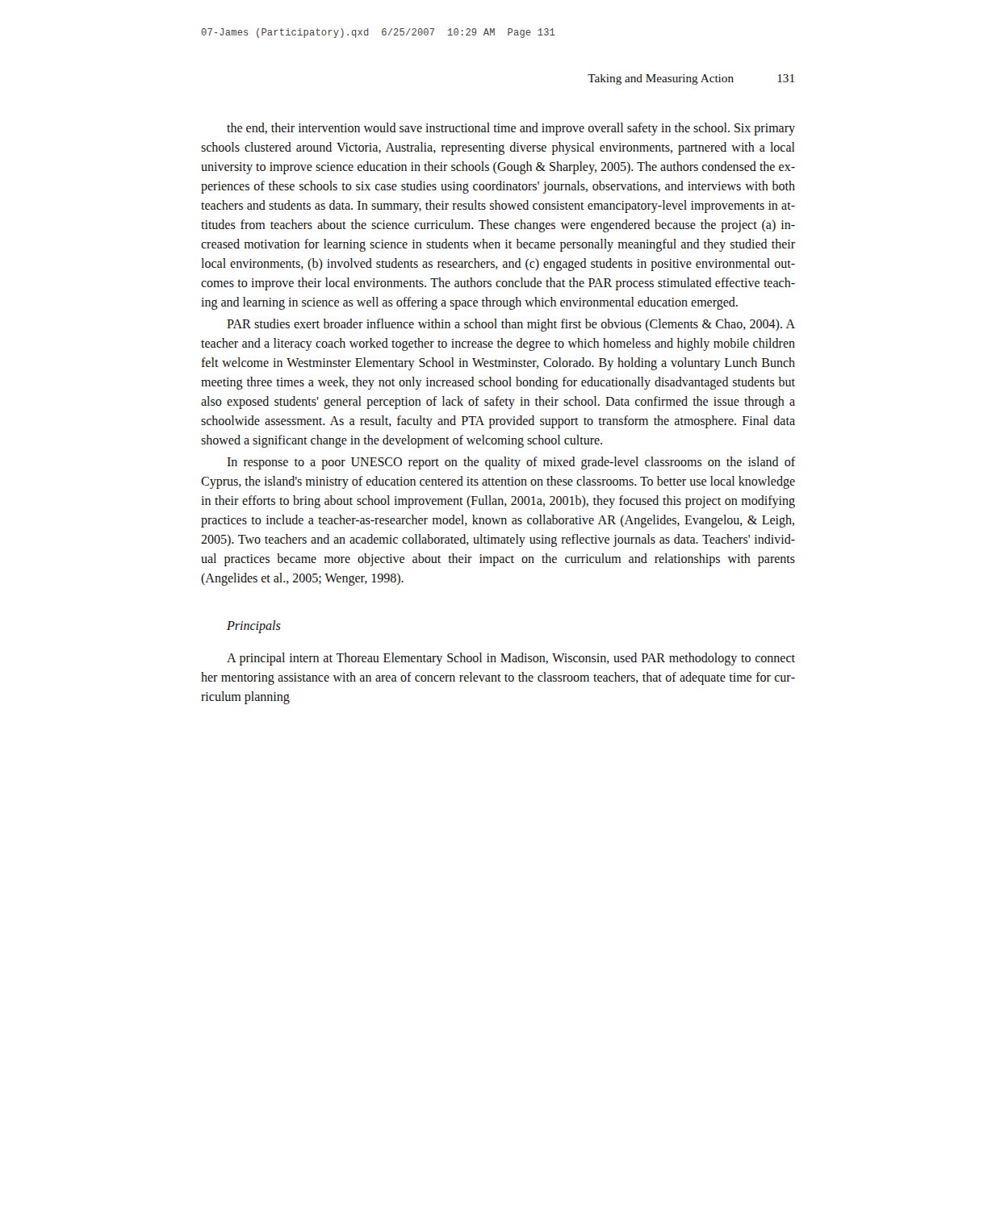07-James (Participatory).qxd 6/25/2007 10:29 AM Page 131
Taking and Measuring Action 131
the end, their intervention would save instructional time and improve overall safety in the school. Six primary schools clustered around Victoria, Australia, representing diverse physical environments, partnered with a local university to improve science education in their schools (Gough & Sharpley, 2005). The authors condensed the experiences of these schools to six case studies using coordinators' journals, observations, and interviews with both teachers and students as data. In summary, their results showed consistent emancipatory-level improvements in attitudes from teachers about the science curriculum. These changes were engendered because the project (a) increased motivation for learning science in students when it became personally meaningful and they studied their local environments, (b) involved students as researchers, and (c) engaged students in positive environmental outcomes to improve their local environments. The authors conclude that the PAR process stimulated effective teaching and learning in science as well as offering a space through which environmental education emerged.
PAR studies exert broader influence within a school than might first be obvious (Clements & Chao, 2004). A teacher and a literacy coach worked together to increase the degree to which homeless and highly mobile children felt welcome in Westminster Elementary School in Westminster, Colorado. By holding a voluntary Lunch Bunch meeting three times a week, they not only increased school bonding for educationally disadvantaged students but also exposed students' general perception of lack of safety in their school. Data confirmed the issue through a schoolwide assessment. As a result, faculty and PTA provided support to transform the atmosphere. Final data showed a significant change in the development of welcoming school culture.
In response to a poor UNESCO report on the quality of mixed grade-level classrooms on the island of Cyprus, the island's ministry of education centered its attention on these classrooms. To better use local knowledge in their efforts to bring about school improvement (Fullan, 2001a, 2001b), they focused this project on modifying practices to include a teacher-as-researcher model, known as collaborative AR (Angelides, Evangelou, & Leigh, 2005). Two teachers and an academic collaborated, ultimately using reflective journals as data. Teachers' individual practices became more objective about their impact on the curriculum and relationships with parents (Angelides et al., 2005; Wenger, 1998).
Principals
A principal intern at Thoreau Elementary School in Madison, Wisconsin, used PAR methodology to connect her mentoring assistance with an area of concern relevant to the classroom teachers, that of adequate time for curriculum planning